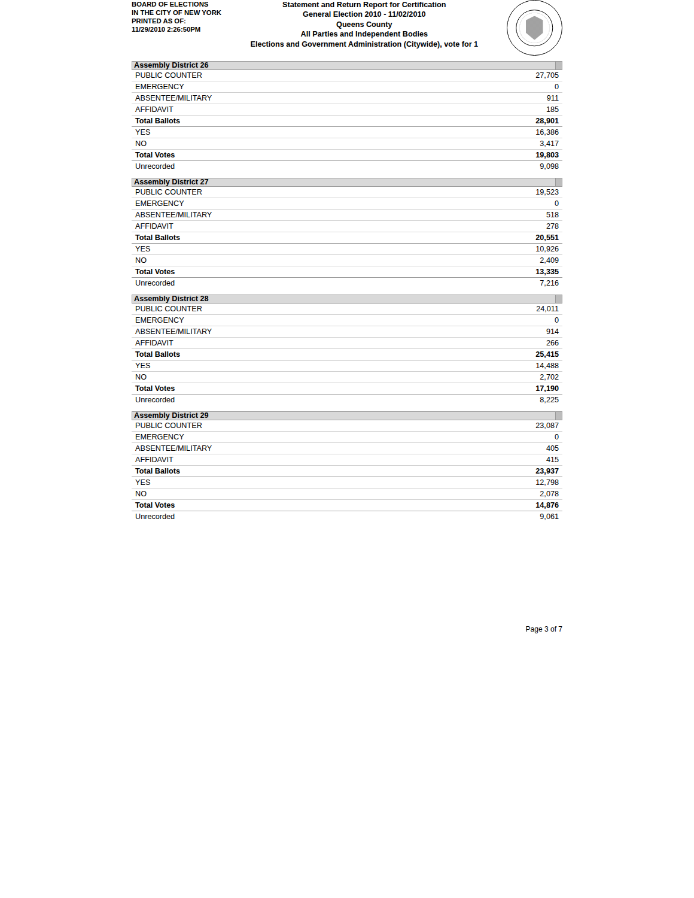BOARD OF ELECTIONS
IN THE CITY OF NEW YORK
PRINTED AS OF:
11/29/2010 2:26:50PM
Statement and Return Report for Certification
General Election 2010 - 11/02/2010
Queens County
All Parties and Independent Bodies
Elections and Government Administration (Citywide), vote for 1
Assembly District 26
| PUBLIC COUNTER | 27,705 |
| EMERGENCY | 0 |
| ABSENTEE/MILITARY | 911 |
| AFFIDAVIT | 185 |
| Total Ballots | 28,901 |
| YES | 16,386 |
| NO | 3,417 |
| Total Votes | 19,803 |
| Unrecorded | 9,098 |
Assembly District 27
| PUBLIC COUNTER | 19,523 |
| EMERGENCY | 0 |
| ABSENTEE/MILITARY | 518 |
| AFFIDAVIT | 278 |
| Total Ballots | 20,551 |
| YES | 10,926 |
| NO | 2,409 |
| Total Votes | 13,335 |
| Unrecorded | 7,216 |
Assembly District 28
| PUBLIC COUNTER | 24,011 |
| EMERGENCY | 0 |
| ABSENTEE/MILITARY | 914 |
| AFFIDAVIT | 266 |
| Total Ballots | 25,415 |
| YES | 14,488 |
| NO | 2,702 |
| Total Votes | 17,190 |
| Unrecorded | 8,225 |
Assembly District 29
| PUBLIC COUNTER | 23,087 |
| EMERGENCY | 0 |
| ABSENTEE/MILITARY | 405 |
| AFFIDAVIT | 415 |
| Total Ballots | 23,937 |
| YES | 12,798 |
| NO | 2,078 |
| Total Votes | 14,876 |
| Unrecorded | 9,061 |
Page 3 of 7